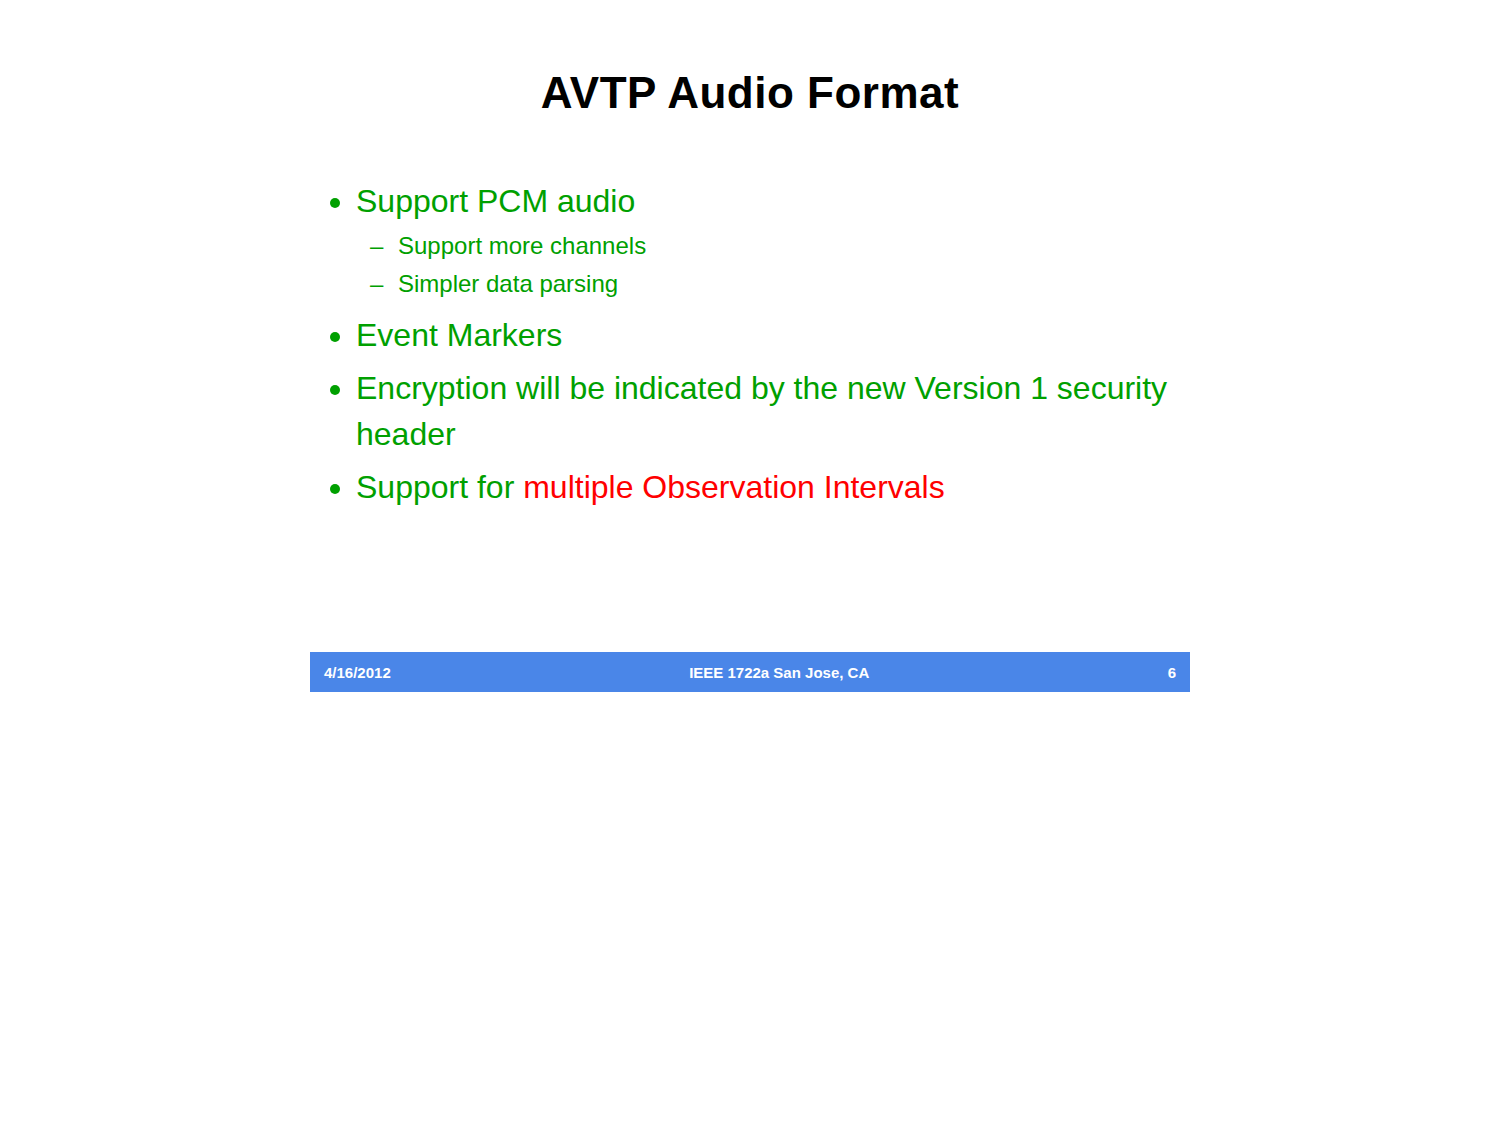AVTP Audio Format
Support PCM audio
Support more channels
Simpler data parsing
Event Markers
Encryption will be indicated by the new Version 1 security header
Support for multiple Observation Intervals
4/16/2012 IEEE 1722a San Jose, CA 6